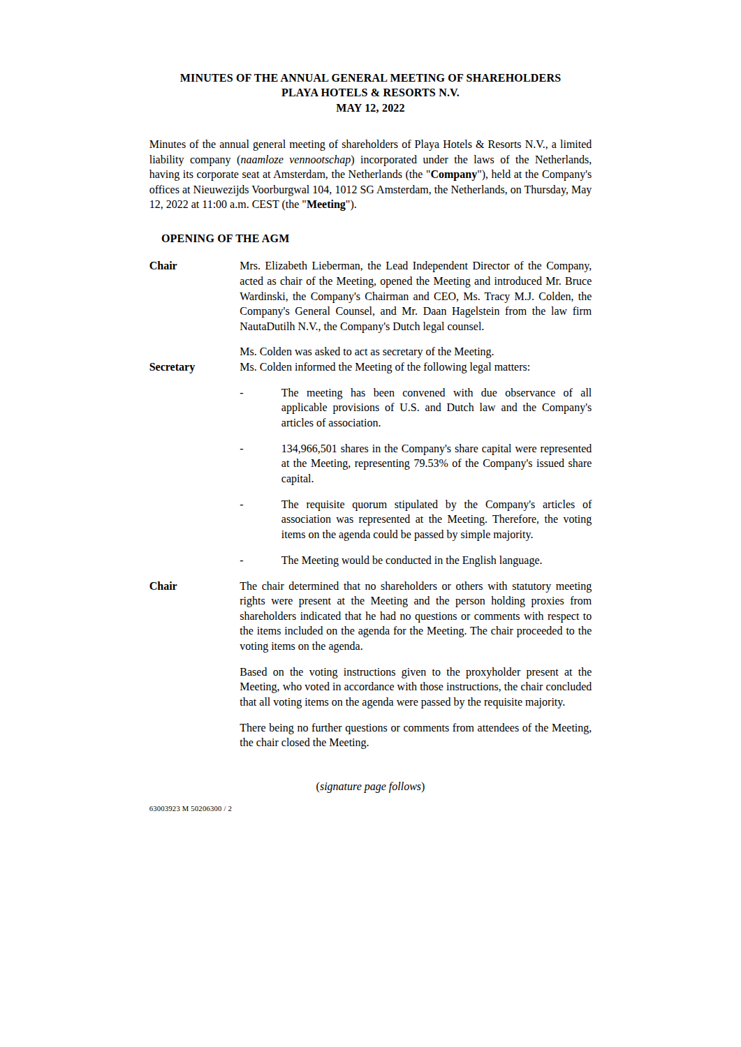MINUTES OF THE ANNUAL GENERAL MEETING OF SHAREHOLDERS PLAYA HOTELS & RESORTS N.V. MAY 12, 2022
Minutes of the annual general meeting of shareholders of Playa Hotels & Resorts N.V., a limited liability company (naamloze vennootschap) incorporated under the laws of the Netherlands, having its corporate seat at Amsterdam, the Netherlands (the "Company"), held at the Company's offices at Nieuwezijds Voorburgwal 104, 1012 SG Amsterdam, the Netherlands, on Thursday, May 12, 2022 at 11:00 a.m. CEST (the "Meeting").
OPENING OF THE AGM
| Chair | Mrs. Elizabeth Lieberman, the Lead Independent Director of the Company, acted as chair of the Meeting, opened the Meeting and introduced Mr. Bruce Wardinski, the Company's Chairman and CEO, Ms. Tracy M.J. Colden, the Company's General Counsel, and Mr. Daan Hagelstein from the law firm NautaDutilh N.V., the Company's Dutch legal counsel. Ms. Colden was asked to act as secretary of the Meeting. |
| Secretary | Ms. Colden informed the Meeting of the following legal matters: The meeting has been convened with due observance of all applicable provisions of U.S. and Dutch law and the Company's articles of association. 134,966,501 shares in the Company's share capital were represented at the Meeting, representing 79.53% of the Company's issued share capital. The requisite quorum stipulated by the Company's articles of association was represented at the Meeting. Therefore, the voting items on the agenda could be passed by simple majority. The Meeting would be conducted in the English language. |
| Chair | The chair determined that no shareholders or others with statutory meeting rights were present at the Meeting and the person holding proxies from shareholders indicated that he had no questions or comments with respect to the items included on the agenda for the Meeting. The chair proceeded to the voting items on the agenda. Based on the voting instructions given to the proxyholder present at the Meeting, who voted in accordance with those instructions, the chair concluded that all voting items on the agenda were passed by the requisite majority. There being no further questions or comments from attendees of the Meeting, the chair closed the Meeting. |
(signature page follows)
63003923 M 50206300 / 2